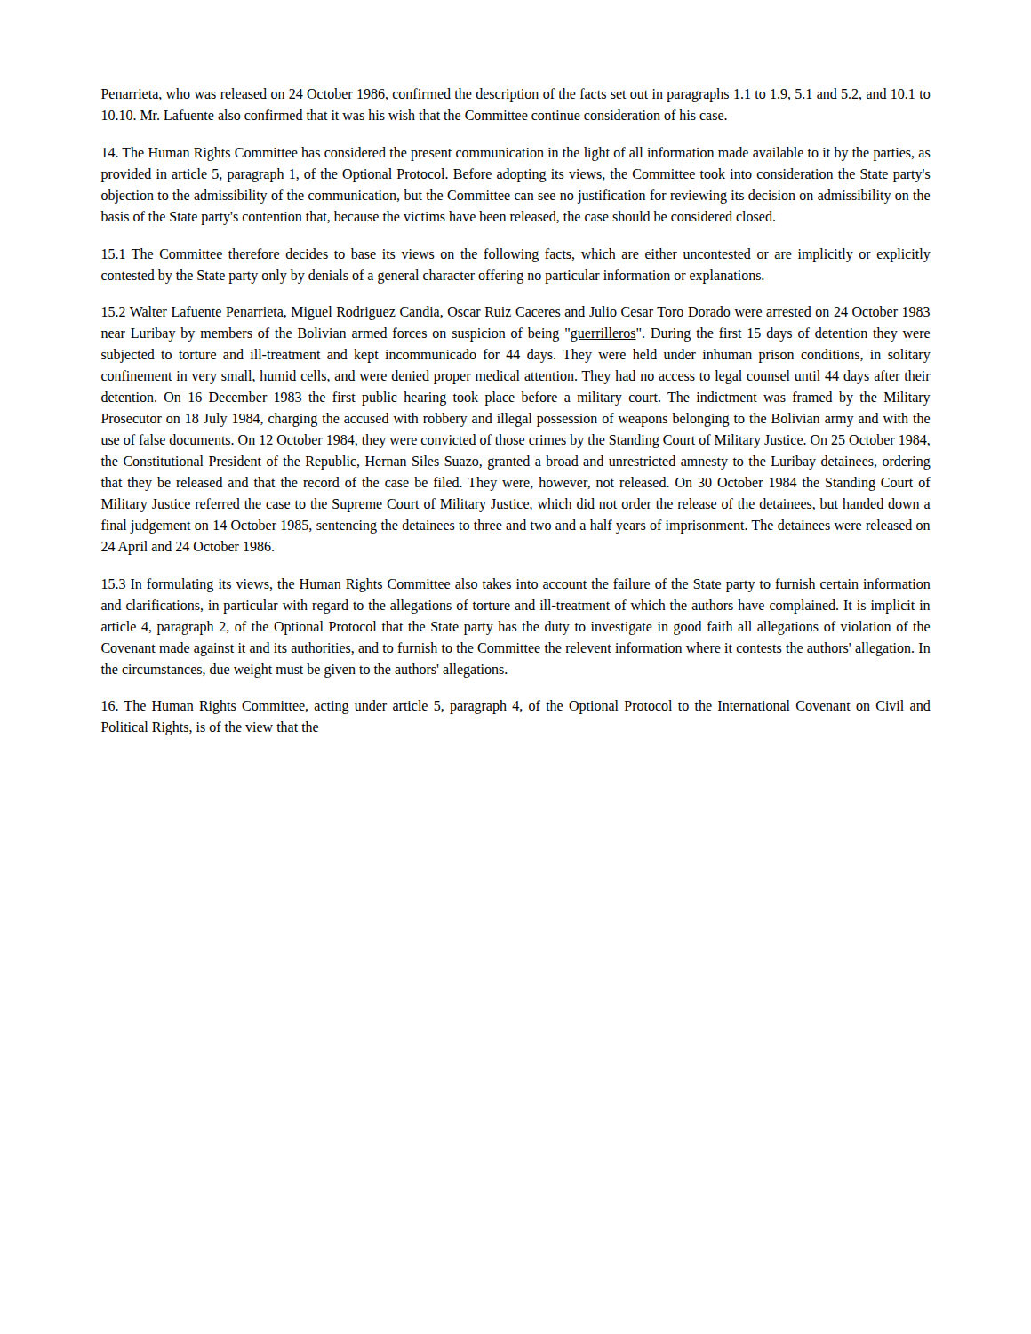Penarrieta, who was released on 24 October 1986, confirmed the description of the facts set out in paragraphs 1.1 to 1.9, 5.1 and 5.2, and 10.1 to 10.10. Mr. Lafuente also confirmed that it was his wish that the Committee continue consideration of his case.
14. The Human Rights Committee has considered the present communication in the light of all information made available to it by the parties, as provided in article 5, paragraph 1, of the Optional Protocol. Before adopting its views, the Committee took into consideration the State party's objection to the admissibility of the communication, but the Committee can see no justification for reviewing its decision on admissibility on the basis of the State party's contention that, because the victims have been released, the case should be considered closed.
15.1 The Committee therefore decides to base its views on the following facts, which are either uncontested or are implicitly or explicitly contested by the State party only by denials of a general character offering no particular information or explanations.
15.2 Walter Lafuente Penarrieta, Miguel Rodriguez Candia, Oscar Ruiz Caceres and Julio Cesar Toro Dorado were arrested on 24 October 1983 near Luribay by members of the Bolivian armed forces on suspicion of being "guerrilleros". During the first 15 days of detention they were subjected to torture and ill-treatment and kept incommunicado for 44 days. They were held under inhuman prison conditions, in solitary confinement in very small, humid cells, and were denied proper medical attention. They had no access to legal counsel until 44 days after their detention. On 16 December 1983 the first public hearing took place before a military court. The indictment was framed by the Military Prosecutor on 18 July 1984, charging the accused with robbery and illegal possession of weapons belonging to the Bolivian army and with the use of false documents. On 12 October 1984, they were convicted of those crimes by the Standing Court of Military Justice. On 25 October 1984, the Constitutional President of the Republic, Hernan Siles Suazo, granted a broad and unrestricted amnesty to the Luribay detainees, ordering that they be released and that the record of the case be filed. They were, however, not released. On 30 October 1984 the Standing Court of Military Justice referred the case to the Supreme Court of Military Justice, which did not order the release of the detainees, but handed down a final judgement on 14 October 1985, sentencing the detainees to three and two and a half years of imprisonment. The detainees were released on 24 April and 24 October 1986.
15.3 In formulating its views, the Human Rights Committee also takes into account the failure of the State party to furnish certain information and clarifications, in particular with regard to the allegations of torture and ill-treatment of which the authors have complained. It is implicit in article 4, paragraph 2, of the Optional Protocol that the State party has the duty to investigate in good faith all allegations of violation of the Covenant made against it and its authorities, and to furnish to the Committee the relevent information where it contests the authors' allegation. In the circumstances, due weight must be given to the authors' allegations.
16. The Human Rights Committee, acting under article 5, paragraph 4, of the Optional Protocol to the International Covenant on Civil and Political Rights, is of the view that the